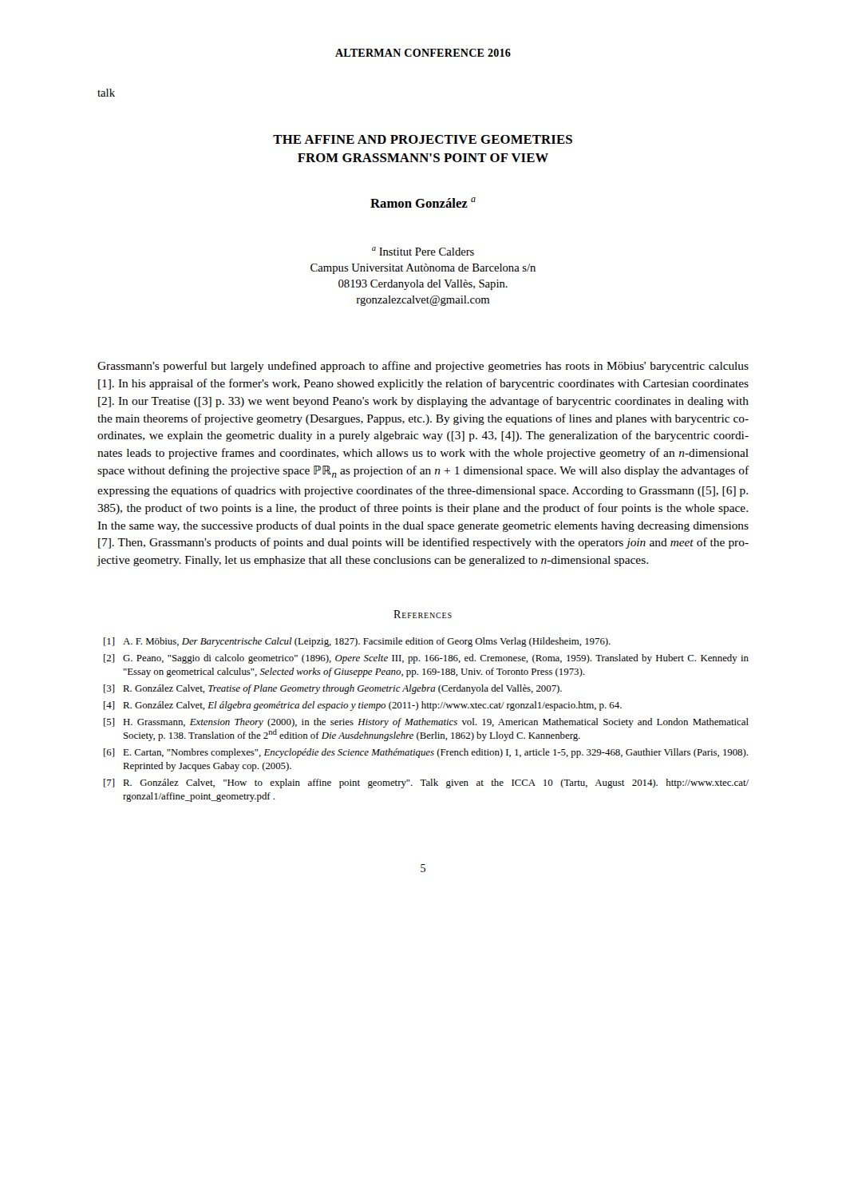ALTERMAN CONFERENCE 2016
talk
The Affine and Projective Geometries
from Grassmann's Point of View
Ramon González a
a Institut Pere Calders
Campus Universitat Autònoma de Barcelona s/n
08193 Cerdanyola del Vallès, Sapin.
rgonzalezcalvet@gmail.com
Grassmann's powerful but largely undefined approach to affine and projective geometries has roots in Möbius' barycentric calculus [1]. In his appraisal of the former's work, Peano showed explicitly the relation of barycentric coordinates with Cartesian coordinates [2]. In our Treatise ([3] p. 33) we went beyond Peano's work by displaying the advantage of barycentric coordinates in dealing with the main theorems of projective geometry (Desargues, Pappus, etc.). By giving the equations of lines and planes with barycentric coordinates, we explain the geometric duality in a purely algebraic way ([3] p. 43, [4]). The generalization of the barycentric coordinates leads to projective frames and coordinates, which allows us to work with the whole projective geometry of an n-dimensional space without defining the projective space ℙℝn as projection of an n + 1 dimensional space. We will also display the advantages of expressing the equations of quadrics with projective coordinates of the three-dimensional space. According to Grassmann ([5], [6] p. 385), the product of two points is a line, the product of three points is their plane and the product of four points is the whole space. In the same way, the successive products of dual points in the dual space generate geometric elements having decreasing dimensions [7]. Then, Grassmann's products of points and dual points will be identified respectively with the operators join and meet of the projective geometry. Finally, let us emphasize that all these conclusions can be generalized to n-dimensional spaces.
References
A. F. Möbius, Der Barycentrische Calcul (Leipzig, 1827). Facsimile edition of Georg Olms Verlag (Hildesheim, 1976).
G. Peano, "Saggio di calcolo geometrico" (1896), Opere Scelte III, pp. 166-186, ed. Cremonese, (Roma, 1959). Translated by Hubert C. Kennedy in "Essay on geometrical calculus", Selected works of Giuseppe Peano, pp. 169-188, Univ. of Toronto Press (1973).
R. González Calvet, Treatise of Plane Geometry through Geometric Algebra (Cerdanyola del Vallès, 2007).
R. González Calvet, El álgebra geométrica del espacio y tiempo (2011-) http://www.xtec.cat/ rgonzal1/espacio.htm, p. 64.
H. Grassmann, Extension Theory (2000), in the series History of Mathematics vol. 19, American Mathematical Society and London Mathematical Society, p. 138. Translation of the 2nd edition of Die Ausdehnungslehre (Berlin, 1862) by Lloyd C. Kannenberg.
E. Cartan, "Nombres complexes", Encyclopédie des Science Mathématiques (French edition) I, 1, article 1-5, pp. 329-468, Gauthier Villars (Paris, 1908). Reprinted by Jacques Gabay cop. (2005).
R. González Calvet, "How to explain affine point geometry". Talk given at the ICCA 10 (Tartu, August 2014). http://www.xtec.cat/ rgonzal1/affine_point_geometry.pdf .
5